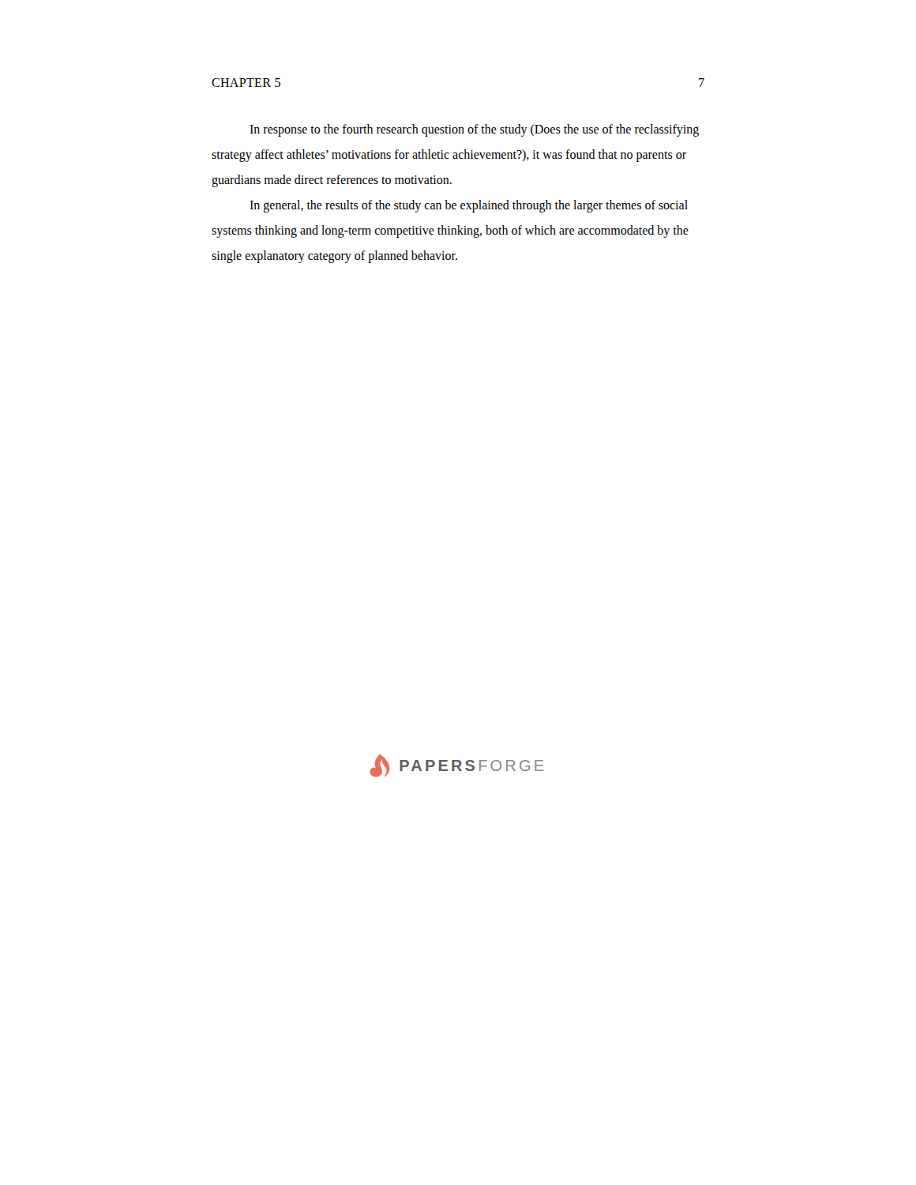CHAPTER 5 7
In response to the fourth research question of the study (Does the use of the reclassifying strategy affect athletes’ motivations for athletic achievement?), it was found that no parents or guardians made direct references to motivation.
In general, the results of the study can be explained through the larger themes of social systems thinking and long-term competitive thinking, both of which are accommodated by the single explanatory category of planned behavior.
PAPERS FORGE